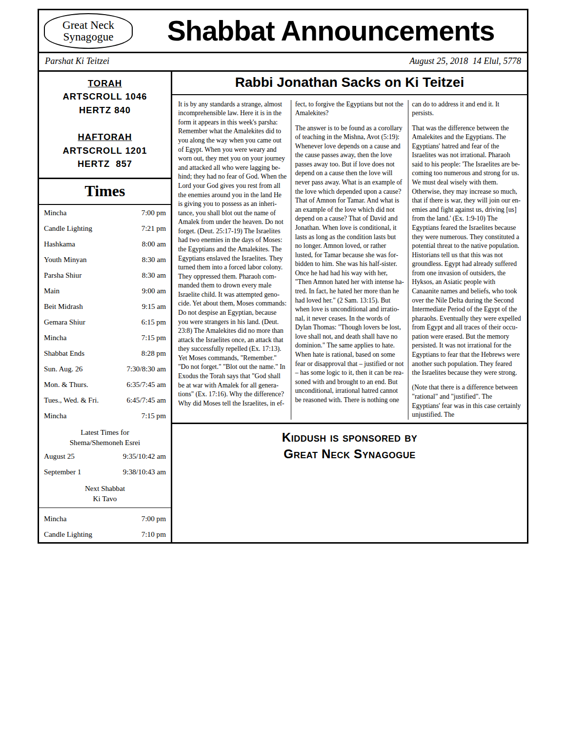Great Neck
Synagogue
Shabbat Announcements
Parshat Ki Teitzei August 25, 2018 14 Elul, 5778
TORAH
ARTSCROLL 1046
HERTZ 840
HAFTORAH
ARTSCROLL 1201
HERTZ 857
Times
| Mincha | 7:00 pm |
| Candle Lighting | 7:21 pm |
| Hashkama | 8:00 am |
| Youth Minyan | 8:30 am |
| Parsha Shiur | 8:30 am |
| Main | 9:00 am |
| Beit Midrash | 9:15 am |
| Gemara Shiur | 6:15 pm |
| Mincha | 7:15 pm |
| Shabbat Ends | 8:28 pm |
| Sun. Aug. 26 | 7:30/8:30 am |
| Mon. & Thurs. | 6:35/7:45 am |
| Tues., Wed. & Fri. | 6:45/7:45 am |
| Mincha | 7:15 pm |
Latest Times for
Shema/Shemoneh Esrei
| August 25 | 9:35/10:42 am |
| September 1 | 9:38/10:43 am |
Next Shabbat
Ki Tavo
| Mincha | 7:00 pm |
| Candle Lighting | 7:10 pm |
Rabbi Jonathan Sacks on Ki Teitzei
It is by any standards a strange, almost incomprehensible law. Here it is in the form it appears in this week's parsha: Remember what the Amalekites did to you along the way when you came out of Egypt. When you were weary and worn out, they met you on your journey and attacked all who were lagging behind; they had no fear of God. When the Lord your God gives you rest from all the enemies around you in the land He is giving you to possess as an inheritance, you shall blot out the name of Amalek from under the heaven. Do not forget. (Deut. 25:17-19) The Israelites had two enemies in the days of Moses: the Egyptians and the Amalekites. The Egyptians enslaved the Israelites. They turned them into a forced labor colony. They oppressed them. Pharaoh commanded them to drown every male Israelite child. It was attempted genocide. Yet about them, Moses commands: Do not despise an Egyptian, because you were strangers in his land. (Deut. 23:8) The Amalekites did no more than attack the Israelites once, an attack that they successfully repelled (Ex. 17:13). Yet Moses commands, "Remember." "Do not forget." "Blot out the name." In Exodus the Torah says that "God shall be at war with Amalek for all generations" (Ex. 17:16). Why the difference? Why did Moses tell the Israelites, in effect, to forgive the Egyptians but not the Amalekites?
The answer is to be found as a corollary of teaching in the Mishna, Avot (5:19): Whenever love depends on a cause and the cause passes away, then the love passes away too. But if love does not depend on a cause then the love will never pass away. What is an example of the love which depended upon a cause? That of Amnon for Tamar. And what is an example of the love which did not depend on a cause? That of David and Jonathan. When love is conditional, it lasts as long as the condition lasts but no longer. Amnon loved, or rather lusted, for Tamar because she was forbidden to him. She was his half-sister. Once he had had his way with her, "Then Amnon hated her with intense hatred. In fact, he hated her more than he had loved her." (2 Sam. 13:15). But when love is unconditional and irrational, it never ceases. In the words of Dylan Thomas: "Though lovers be lost, love shall not, and death shall have no dominion." The same applies to hate. When hate is rational, based on some fear or disapproval that – justified or not – has some logic to it, then it can be reasoned with and brought to an end. But unconditional, irrational hatred cannot be reasoned with. There is nothing one can do to address it and end it. It persists.
That was the difference between the Amalekites and the Egyptians. The Egyptians' hatred and fear of the Israelites was not irrational. Pharaoh said to his people: 'The Israelites are becoming too numerous and strong for us. We must deal wisely with them. Otherwise, they may increase so much, that if there is war, they will join our enemies and fight against us, driving [us] from the land.' (Ex. 1:9-10) The Egyptians feared the Israelites because they were numerous. They constituted a potential threat to the native population. Historians tell us that this was not groundless. Egypt had already suffered from one invasion of outsiders, the Hyksos, an Asiatic people with Canaanite names and beliefs, who took over the Nile Delta during the Second Intermediate Period of the Egypt of the pharaohs. Eventually they were expelled from Egypt and all traces of their occupation were erased. But the memory persisted. It was not irrational for the Egyptians to fear that the Hebrews were another such population. They feared the Israelites because they were strong.
(Note that there is a difference between "rational" and "justified". The Egyptians' fear was in this case certainly unjustified. The
Kiddush is sponsored by
Great Neck Synagogue